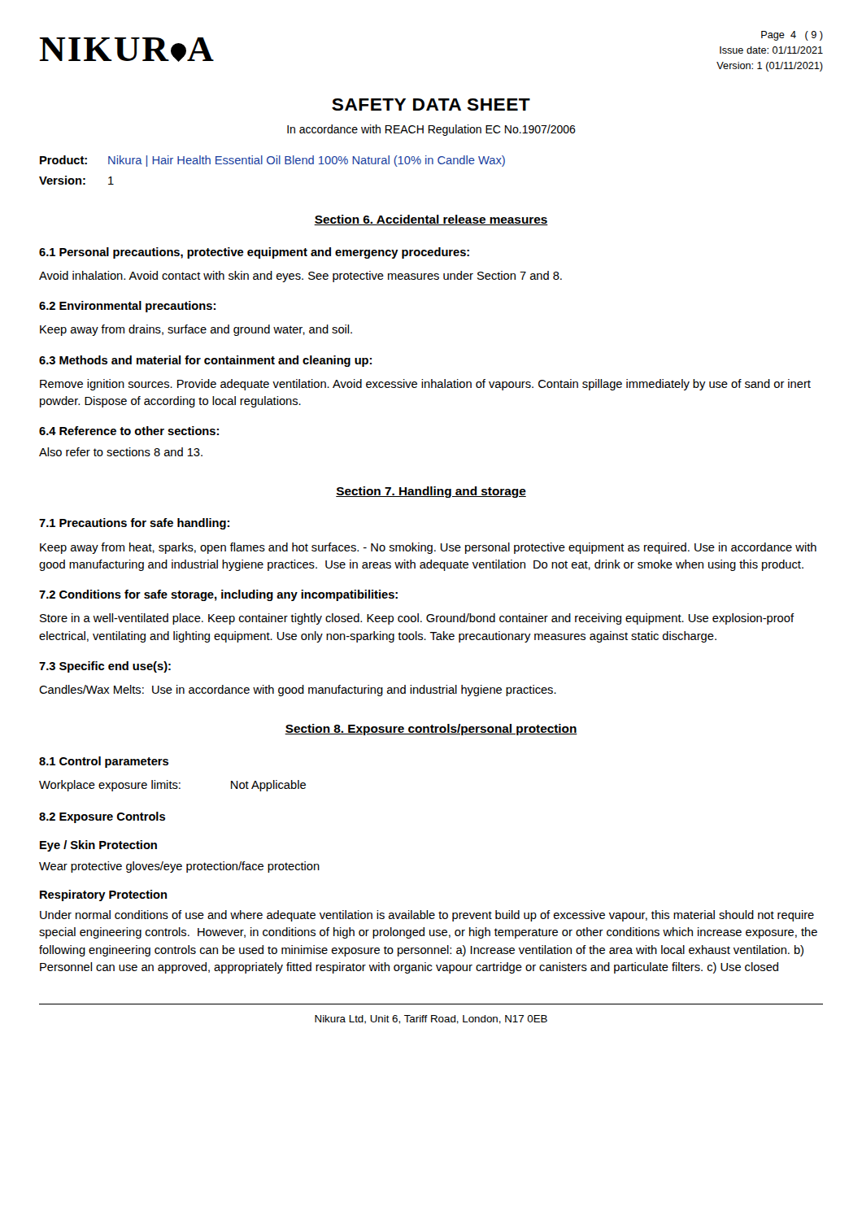NIKUR A
Page 4 ( 9 )
Issue date: 01/11/2021
Version: 1 (01/11/2021)
SAFETY DATA SHEET
In accordance with REACH Regulation EC No.1907/2006
Product: Nikura | Hair Health Essential Oil Blend 100% Natural (10% in Candle Wax)
Version: 1
Section 6. Accidental release measures
6.1 Personal precautions, protective equipment and emergency procedures:
Avoid inhalation. Avoid contact with skin and eyes. See protective measures under Section 7 and 8.
6.2 Environmental precautions:
Keep away from drains, surface and ground water, and soil.
6.3 Methods and material for containment and cleaning up:
Remove ignition sources. Provide adequate ventilation. Avoid excessive inhalation of vapours. Contain spillage immediately by use of sand or inert powder. Dispose of according to local regulations.
6.4 Reference to other sections:
Also refer to sections 8 and 13.
Section 7. Handling and storage
7.1 Precautions for safe handling:
Keep away from heat, sparks, open flames and hot surfaces. - No smoking. Use personal protective equipment as required. Use in accordance with good manufacturing and industrial hygiene practices. Use in areas with adequate ventilation Do not eat, drink or smoke when using this product.
7.2 Conditions for safe storage, including any incompatibilities:
Store in a well-ventilated place. Keep container tightly closed. Keep cool. Ground/bond container and receiving equipment. Use explosion-proof electrical, ventilating and lighting equipment. Use only non-sparking tools. Take precautionary measures against static discharge.
7.3 Specific end use(s):
Candles/Wax Melts: Use in accordance with good manufacturing and industrial hygiene practices.
Section 8. Exposure controls/personal protection
8.1 Control parameters
Workplace exposure limits:Not Applicable
8.2 Exposure Controls
Eye / Skin Protection
Wear protective gloves/eye protection/face protection
Respiratory Protection
Under normal conditions of use and where adequate ventilation is available to prevent build up of excessive vapour, this material should not require special engineering controls. However, in conditions of high or prolonged use, or high temperature or other conditions which increase exposure, the following engineering controls can be used to minimise exposure to personnel: a) Increase ventilation of the area with local exhaust ventilation. b) Personnel can use an approved, appropriately fitted respirator with organic vapour cartridge or canisters and particulate filters. c) Use closed
Nikura Ltd, Unit 6, Tariff Road, London, N17 0EB